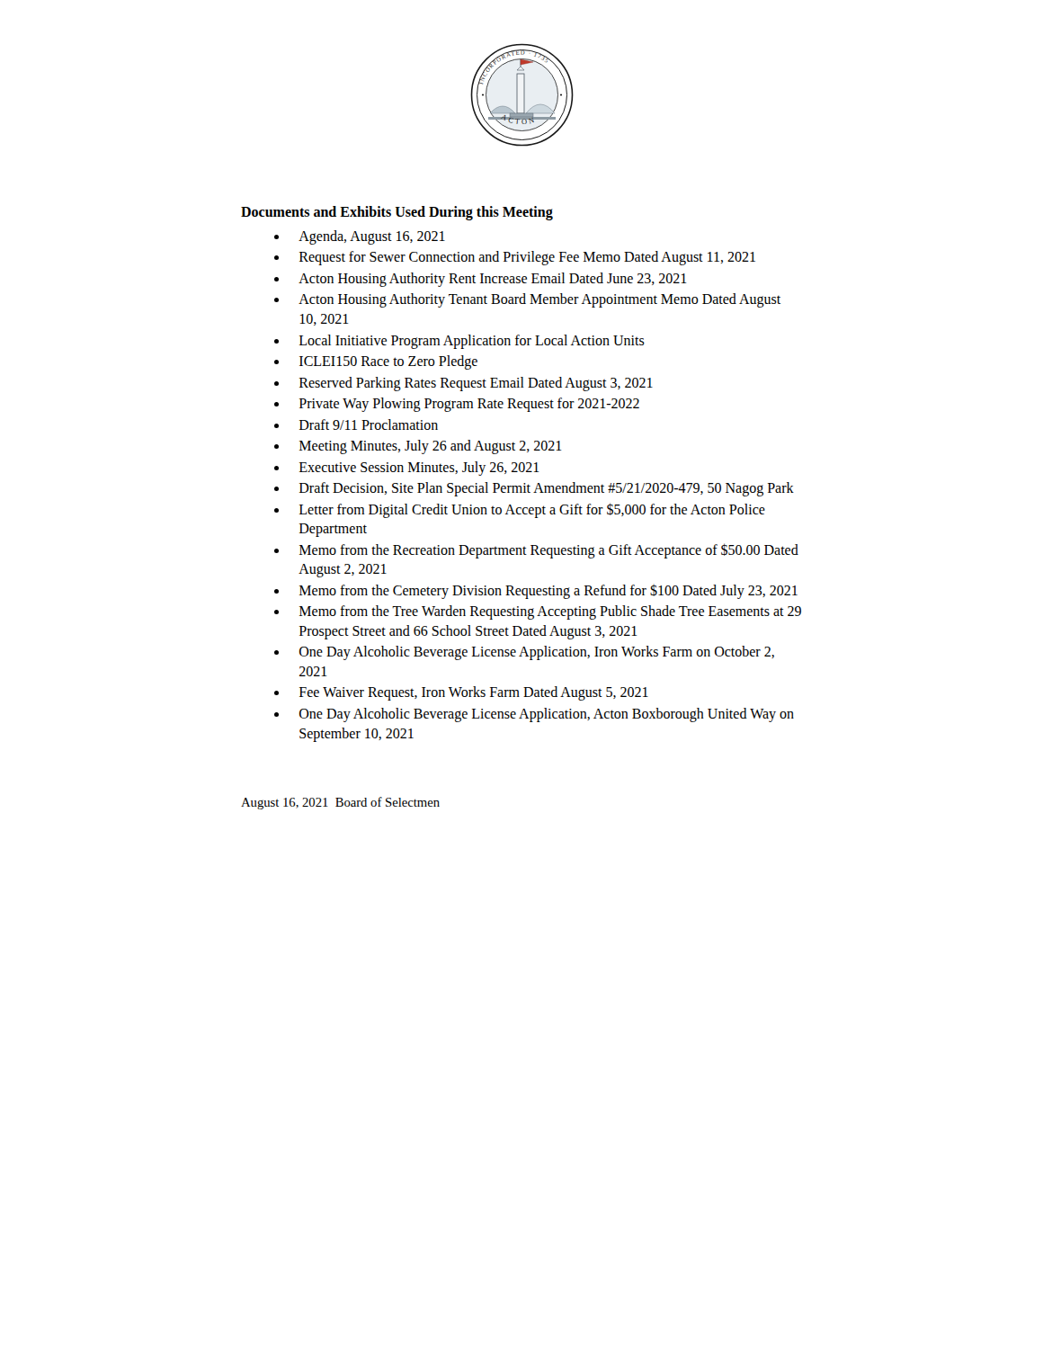INCORPORATED · 1735 ACTON
Documents and Exhibits Used During this Meeting
Agenda, August 16, 2021
Request for Sewer Connection and Privilege Fee Memo Dated August 11, 2021
Acton Housing Authority Rent Increase Email Dated June 23, 2021
Acton Housing Authority Tenant Board Member Appointment Memo Dated August 10, 2021
Local Initiative Program Application for Local Action Units
ICLEI150 Race to Zero Pledge
Reserved Parking Rates Request Email Dated August 3, 2021
Private Way Plowing Program Rate Request for 2021-2022
Draft 9/11 Proclamation
Meeting Minutes, July 26 and August 2, 2021
Executive Session Minutes, July 26, 2021
Draft Decision, Site Plan Special Permit Amendment #5/21/2020-479, 50 Nagog Park
Letter from Digital Credit Union to Accept a Gift for $5,000 for the Acton Police Department
Memo from the Recreation Department Requesting a Gift Acceptance of $50.00 Dated August 2, 2021
Memo from the Cemetery Division Requesting a Refund for $100 Dated July 23, 2021
Memo from the Tree Warden Requesting Accepting Public Shade Tree Easements at 29 Prospect Street and 66 School Street Dated August 3, 2021
One Day Alcoholic Beverage License Application, Iron Works Farm on October 2, 2021
Fee Waiver Request, Iron Works Farm Dated August 5, 2021
One Day Alcoholic Beverage License Application, Acton Boxborough United Way on September 10, 2021
August 16, 2021 Board of Selectmen